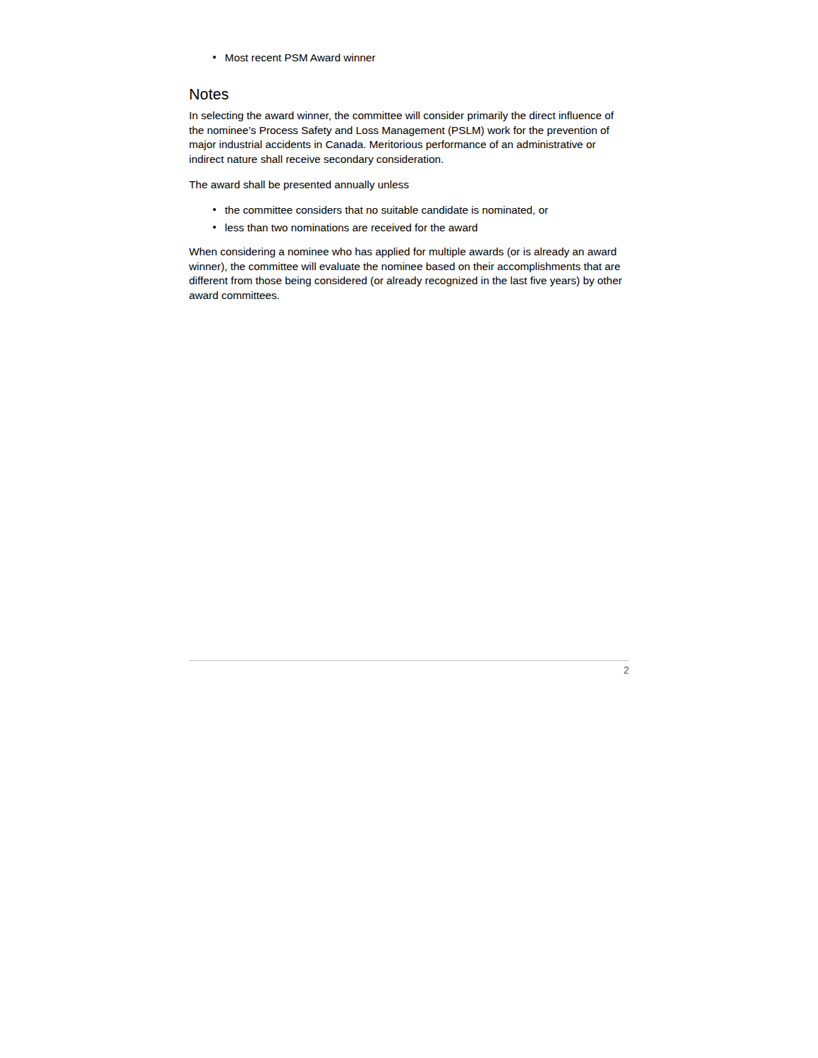Most recent PSM Award winner
Notes
In selecting the award winner, the committee will consider primarily the direct influence of the nominee’s Process Safety and Loss Management (PSLM) work for the prevention of major industrial accidents in Canada. Meritorious performance of an administrative or indirect nature shall receive secondary consideration.
The award shall be presented annually unless
the committee considers that no suitable candidate is nominated, or
less than two nominations are received for the award
When considering a nominee who has applied for multiple awards (or is already an award winner), the committee will evaluate the nominee based on their accomplishments that are different from those being considered (or already recognized in the last five years) by other award committees.
2